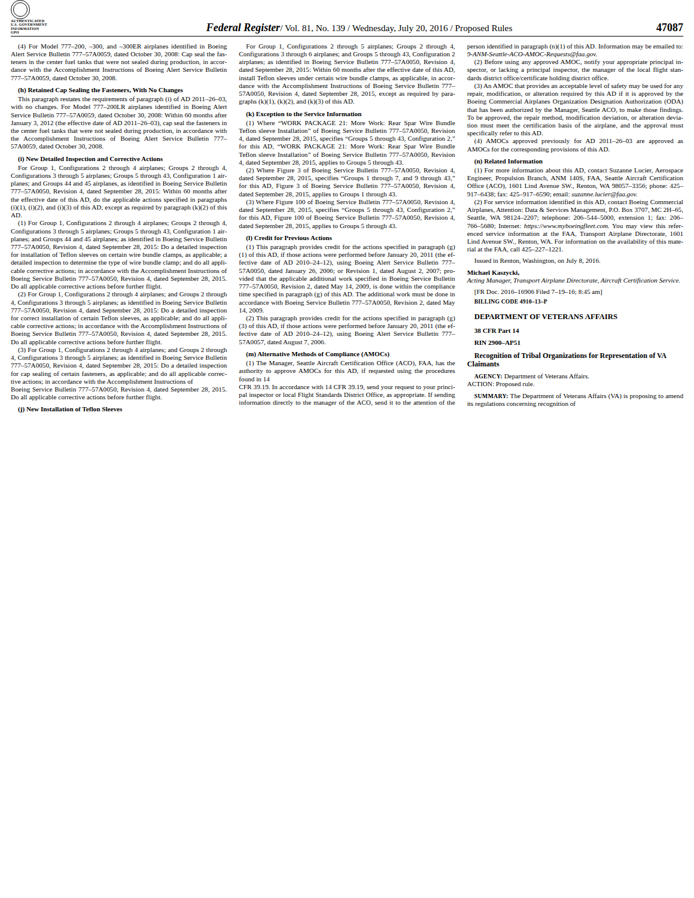Authenticated
U.S. Government
Information
GPO
Federal Register/ Vol. 81, No. 139 / Wednesday, July 20, 2016 / Proposed Rules
47087
(4) For Model 777–200, –300, and –300ER airplanes identified in Boeing Alert Service Bulletin 777–57A0059, dated October 30, 2008: Cap seal the fasteners in the center fuel tanks that were not sealed during production, in accordance with the Accomplishment Instructions of Boeing Alert Service Bulletin 777–57A0059, dated October 30, 2008.
(h) Retained Cap Sealing the Fasteners, With No Changes
This paragraph restates the requirements of paragraph (i) of AD 2011–26–03, with no changes. For Model 777–200LR airplanes identified in Boeing Alert Service Bulletin 777–57A0059, dated October 30, 2008: Within 60 months after January 3, 2012 (the effective date of AD 2011–26–03), cap seal the fasteners in the center fuel tanks that were not sealed during production, in accordance with the Accomplishment Instructions of Boeing Alert Service Bulletin 777–57A0059, dated October 30, 2008.
(i) New Detailed Inspection and Corrective Actions
For Group 1, Configurations 2 through 4 airplanes; Groups 2 through 4, Configurations 3 through 5 airplanes; Groups 5 through 43, Configuration 1 airplanes; and Groups 44 and 45 airplanes, as identified in Boeing Service Bulletin 777–57A0050, Revision 4, dated September 28, 2015: Within 60 months after the effective date of this AD, do the applicable actions specified in paragraphs (i)(1), (i)(2), and (i)(3) of this AD, except as required by paragraph (k)(2) of this AD.
(1) For Group 1, Configurations 2 through 4 airplanes; Groups 2 through 4, Configurations 3 through 5 airplanes; Groups 5 through 43, Configuration 1 airplanes; and Groups 44 and 45 airplanes; as identified in Boeing Service Bulletin 777–57A0050, Revision 4, dated September 28, 2015: Do a detailed inspection for installation of Teflon sleeves on certain wire bundle clamps, as applicable; a detailed inspection to determine the type of wire bundle clamp; and do all applicable corrective actions; in accordance with the Accomplishment Instructions of Boeing Service Bulletin 777–57A0050, Revision 4, dated September 28, 2015. Do all applicable corrective actions before further flight.
(2) For Group 1, Configurations 2 through 4 airplanes; and Groups 2 through 4, Configurations 3 through 5 airplanes; as identified in Boeing Service Bulletin 777–57A0050, Revision 4, dated September 28, 2015: Do a detailed inspection for correct installation of certain Teflon sleeves, as applicable; and do all applicable corrective actions; in accordance with the Accomplishment Instructions of Boeing Service Bulletin 777–57A0050, Revision 4, dated September 28, 2015. Do all applicable corrective actions before further flight.
(3) For Group 1, Configurations 2 through 4 airplanes; and Groups 2 through 4, Configurations 3 through 5 airplanes; as identified in Boeing Service Bulletin 777–57A0050, Revision 4, dated September 28, 2015: Do a detailed inspection for cap sealing of certain fasteners, as applicable; and do all applicable corrective actions; in accordance with the Accomplishment Instructions of
Boeing Service Bulletin 777–57A0050, Revision 4, dated September 28, 2015. Do all applicable corrective actions before further flight.
(j) New Installation of Teflon Sleeves
For Group 1, Configurations 2 through 5 airplanes; Groups 2 through 4, Configurations 3 through 6 airplanes; and Groups 5 through 43, Configuration 2 airplanes; as identified in Boeing Service Bulletin 777–57A0050, Revision 4, dated September 28, 2015: Within 60 months after the effective date of this AD, install Teflon sleeves under certain wire bundle clamps, as applicable, in accordance with the Accomplishment Instructions of Boeing Service Bulletin 777–57A0050, Revision 4, dated September 28, 2015, except as required by paragraphs (k)(1), (k)(2), and (k)(3) of this AD.
(k) Exception to the Service Information
(1) Where “WORK PACKAGE 21: More Work: Rear Spar Wire Bundle Teflon sleeve Installation” of Boeing Service Bulletin 777–57A0050, Revision 4, dated September 28, 2015, specifies “Groups 5 through 43, Configuration 2,” for this AD, “WORK PACKAGE 21: More Work: Rear Spar Wire Bundle Teflon sleeve Installation” of Boeing Service Bulletin 777–57A0050, Revision 4, dated September 28, 2015, applies to Groups 5 through 43.
(2) Where Figure 3 of Boeing Service Bulletin 777–57A0050, Revision 4, dated September 28, 2015, specifies “Groups 1 through 7, and 9 through 43,” for this AD, Figure 3 of Boeing Service Bulletin 777–57A0050, Revision 4, dated September 28, 2015, applies to Groups 1 through 43.
(3) Where Figure 100 of Boeing Service Bulletin 777–57A0050, Revision 4, dated September 28, 2015, specifies “Groups 5 through 43, Configuration 2,” for this AD, Figure 100 of Boeing Service Bulletin 777–57A0050, Revision 4, dated September 28, 2015, applies to Groups 5 through 43.
(l) Credit for Previous Actions
(1) This paragraph provides credit for the actions specified in paragraph (g)(1) of this AD, if those actions were performed before January 20, 2011 (the effective date of AD 2010–24–12), using Boeing Alert Service Bulletin 777–57A0050, dated January 26, 2006; or Revision 1, dated August 2, 2007; provided that the applicable additional work specified in Boeing Service Bulletin 777–57A0050, Revision 2, dated May 14, 2009, is done within the compliance time specified in paragraph (g) of this AD. The additional work must be done in accordance with Boeing Service Bulletin 777–57A0050, Revision 2, dated May 14, 2009.
(2) This paragraph provides credit for the actions specified in paragraph (g)(3) of this AD, if those actions were performed before January 20, 2011 (the effective date of AD 2010–24–12), using Boeing Alert Service Bulletin 777–57A0057, dated August 7, 2006.
(m) Alternative Methods of Compliance (AMOCs)
(1) The Manager, Seattle Aircraft Certification Office (ACO), FAA, has the authority to approve AMOCs for this AD, if requested using the procedures found in 14
CFR 39.19. In accordance with 14 CFR 39.19, send your request to your principal inspector or local Flight Standards District Office, as appropriate. If sending information directly to the manager of the ACO, send it to the attention of the person identified in paragraph (n)(1) of this AD. Information may be emailed to: 9-ANM-Seattle-ACO-AMOC-Requests@faa.gov.
(2) Before using any approved AMOC, notify your appropriate principal inspector, or lacking a principal inspector, the manager of the local flight standards district office/certificate holding district office.
(3) An AMOC that provides an acceptable level of safety may be used for any repair, modification, or alteration required by this AD if it is approved by the Boeing Commercial Airplanes Organization Designation Authorization (ODA) that has been authorized by the Manager, Seattle ACO, to make those findings. To be approved, the repair method, modification deviation, or alteration deviation must meet the certification basis of the airplane, and the approval must specifically refer to this AD.
(4) AMOCs approved previously for AD 2011–26–03 are approved as AMOCs for the corresponding provisions of this AD.
(n) Related Information
(1) For more information about this AD, contact Suzanne Lucier, Aerospace Engineer, Propulsion Branch, ANM 140S, FAA, Seattle Aircraft Certification Office (ACO), 1601 Lind Avenue SW., Renton, WA 98057–3356; phone: 425–917–6438; fax: 425–917–6590; email: suzanne.lucier@faa.gov.
(2) For service information identified in this AD, contact Boeing Commercial Airplanes, Attention: Data & Services Management, P.O. Box 3707, MC 2H–65, Seattle, WA 98124–2207; telephone: 206–544–5000, extension 1; fax: 206–766–5680; Internet: https://www.myboeingfleet.com. You may view this referenced service information at the FAA, Transport Airplane Directorate, 1601 Lind Avenue SW., Renton, WA. For information on the availability of this material at the FAA, call 425–227–1221.
Issued in Renton, Washington, on July 8, 2016.
Michael Kaszycki,
Acting Manager, Transport Airplane Directorate, Aircraft Certification Service.
[FR Doc. 2016–16906 Filed 7–19–16; 8:45 am]
BILLING CODE 4910–13–P
DEPARTMENT OF VETERANS AFFAIRS
38 CFR Part 14
RIN 2900–AP51
Recognition of Tribal Organizations for Representation of VA Claimants
AGENCY: Department of Veterans Affairs.
ACTION: Proposed rule.
SUMMARY: The Department of Veterans Affairs (VA) is proposing to amend its regulations concerning recognition of